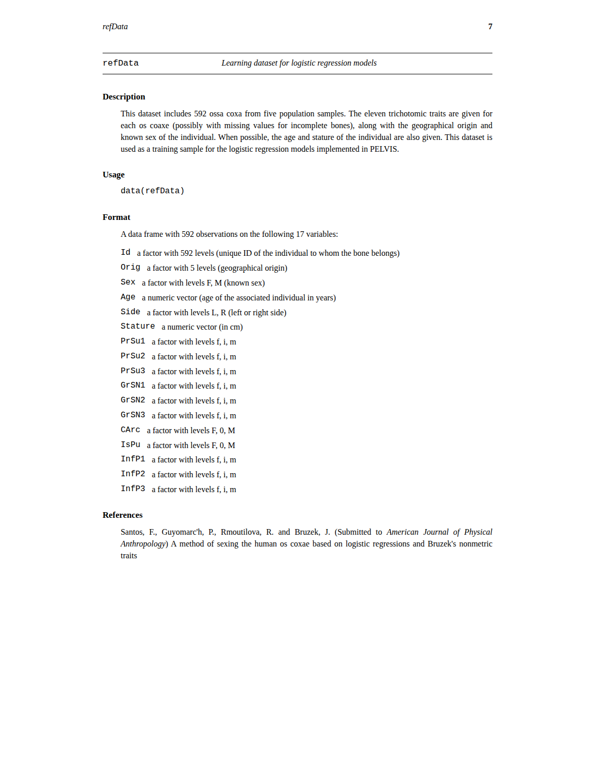refData 7
refData Learning dataset for logistic regression models
Description
This dataset includes 592 ossa coxa from five population samples. The eleven trichotomic traits are given for each os coaxe (possibly with missing values for incomplete bones), along with the geographical origin and known sex of the individual. When possible, the age and stature of the individual are also given. This dataset is used as a training sample for the logistic regression models implemented in PELVIS.
Usage
data(refData)
Format
A data frame with 592 observations on the following 17 variables:
Id
a factor with 592 levels (unique ID of the individual to whom the bone belongs)
Orig
a factor with 5 levels (geographical origin)
Sex
a factor with levels F, M (known sex)
Age
a numeric vector (age of the associated individual in years)
Side
a factor with levels L, R (left or right side)
Stature
a numeric vector (in cm)
PrSu1
a factor with levels f, i, m
PrSu2
a factor with levels f, i, m
PrSu3
a factor with levels f, i, m
GrSN1
a factor with levels f, i, m
GrSN2
a factor with levels f, i, m
GrSN3
a factor with levels f, i, m
CArc
a factor with levels F, 0, M
IsPu
a factor with levels F, 0, M
InfP1
a factor with levels f, i, m
InfP2
a factor with levels f, i, m
InfP3
a factor with levels f, i, m
References
Santos, F., Guyomarc'h, P., Rmoutilova, R. and Bruzek, J. (Submitted to American Journal of Physical Anthropology) A method of sexing the human os coxae based on logistic regressions and Bruzek's nonmetric traits